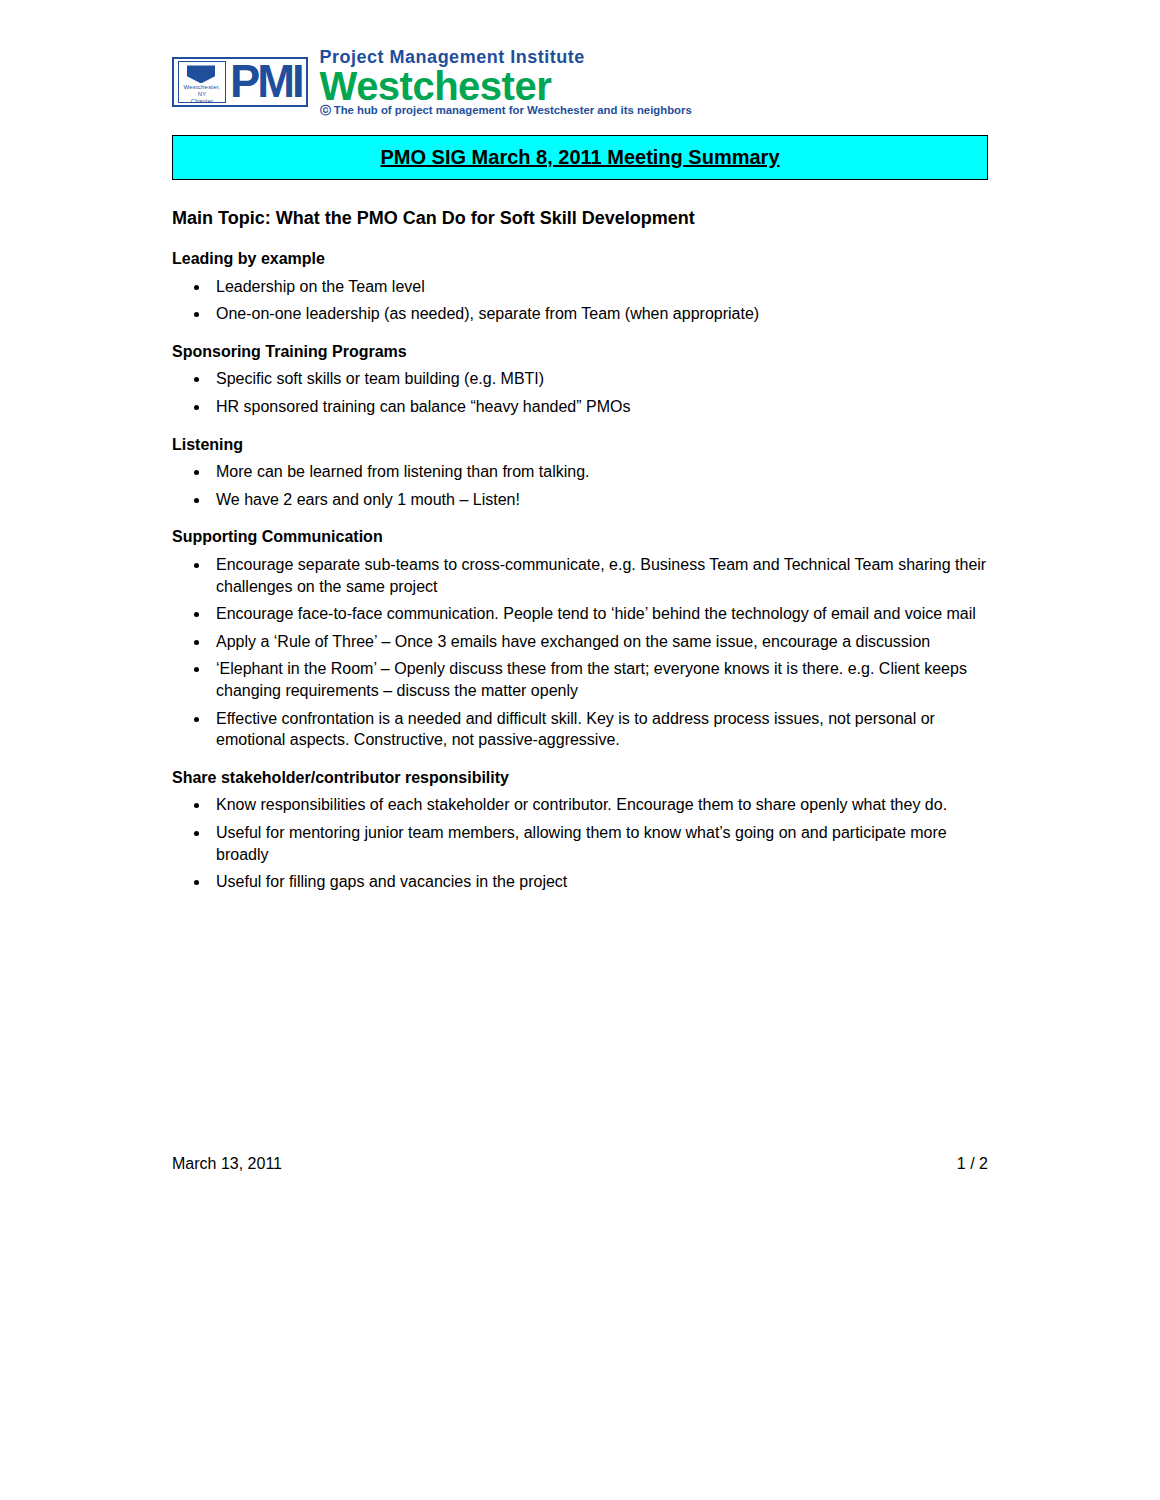Westchester, NY
Chapter
PMI
Project Management Institute
Westchester
ⓒ The hub of project management for Westchester and its neighbors
PMO SIG March 8, 2011 Meeting Summary
Main Topic: What the PMO Can Do for Soft Skill Development
Leading by example
Leadership on the Team level
One-on-one leadership (as needed), separate from Team (when appropriate)
Sponsoring Training Programs
Specific soft skills or team building (e.g. MBTI)
HR sponsored training can balance “heavy handed” PMOs
Listening
More can be learned from listening than from talking.
We have 2 ears and only 1 mouth – Listen!
Supporting Communication
Encourage separate sub-teams to cross-communicate, e.g. Business Team and Technical Team sharing their challenges on the same project
Encourage face-to-face communication. People tend to ‘hide’ behind the technology of email and voice mail
Apply a ‘Rule of Three’ – Once 3 emails have exchanged on the same issue, encourage a discussion
‘Elephant in the Room’ – Openly discuss these from the start; everyone knows it is there. e.g. Client keeps changing requirements – discuss the matter openly
Effective confrontation is a needed and difficult skill. Key is to address process issues, not personal or emotional aspects. Constructive, not passive-aggressive.
Share stakeholder/contributor responsibility
Know responsibilities of each stakeholder or contributor. Encourage them to share openly what they do.
Useful for mentoring junior team members, allowing them to know what’s going on and participate more broadly
Useful for filling gaps and vacancies in the project
March 13, 2011 1 / 2